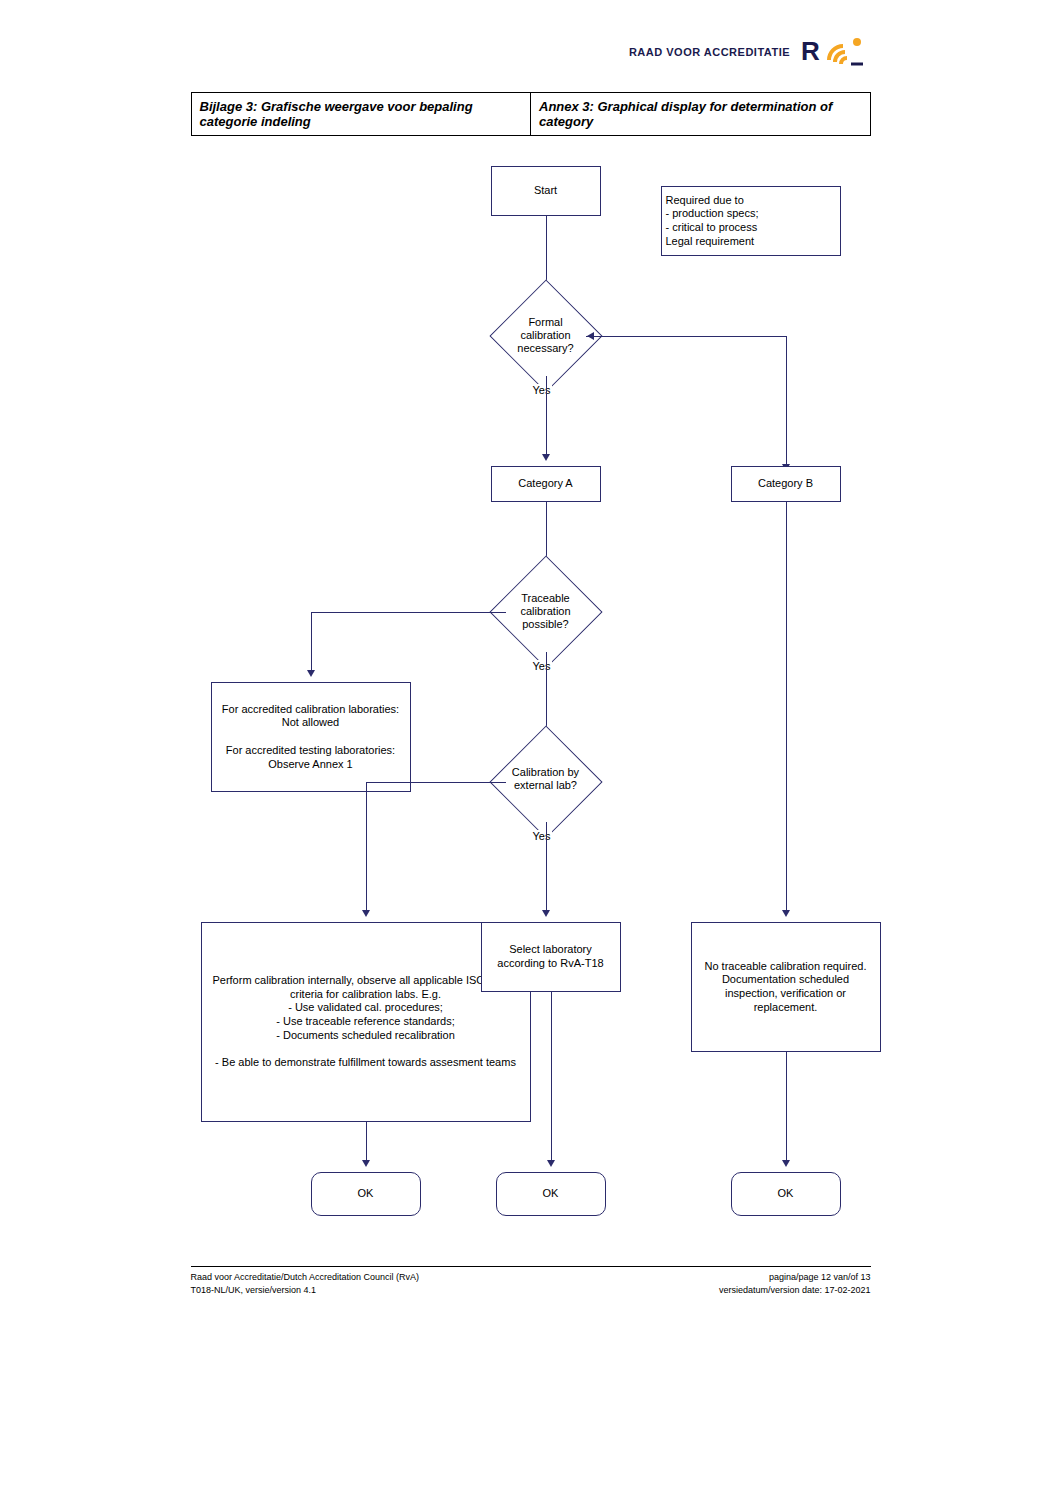RAAD VOOR ACCREDITATIE R
| Bijlage 3: Grafische weergave voor bepaling categorie indeling | Annex 3: Graphical display for determination of category |
Start
Required due to
- production specs;
- critical to process
Legal requirement
Formal
calibration
necessary?
Yes
Category A
Category B
Traceable
calibration
possible?
Yes
For accredited calibration laboraties: Not allowed
For accredited testing laboratories: Observe Annex 1
Calibration by
external lab?
Yes
Perform calibration internally, observe all applicable ISO 17025 criteria for calibration labs. E.g.
- Use validated cal. procedures;
- Use traceable reference standards;
- Documents scheduled recalibration
- Be able to demonstrate fulfillment towards assesment teams
Select laboratory according to RvA-T18
No traceable calibration required. Documentation scheduled inspection, verification or replacement.
OK
OK
OK
Raad voor Accreditatie/Dutch Accreditation Council (RvA)
T018-NL/UK, versie/version 4.1
pagina/page 12 van/of 13
versiedatum/version date: 17-02-2021